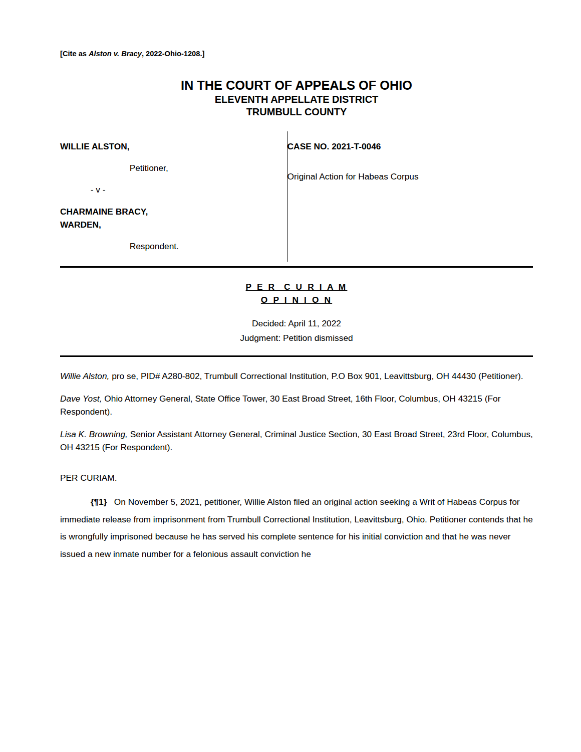[Cite as Alston v. Bracy, 2022-Ohio-1208.]
IN THE COURT OF APPEALS OF OHIO
ELEVENTH APPELLATE DISTRICT
TRUMBULL COUNTY
| WILLIE ALSTON, Petitioner, - v - CHARMAINE BRACY, WARDEN, Respondent. | CASE NO. 2021-T-0046 Original Action for Habeas Corpus |
P E R C U R I A M
O P I N I O N
Decided: April 11, 2022
Judgment: Petition dismissed
Willie Alston, pro se, PID# A280-802, Trumbull Correctional Institution, P.O Box 901, Leavittsburg, OH 44430 (Petitioner).
Dave Yost, Ohio Attorney General, State Office Tower, 30 East Broad Street, 16th Floor, Columbus, OH 43215 (For Respondent).
Lisa K. Browning, Senior Assistant Attorney General, Criminal Justice Section, 30 East Broad Street, 23rd Floor, Columbus, OH 43215 (For Respondent).
PER CURIAM.
{¶1} On November 5, 2021, petitioner, Willie Alston filed an original action seeking a Writ of Habeas Corpus for immediate release from imprisonment from Trumbull Correctional Institution, Leavittsburg, Ohio. Petitioner contends that he is wrongfully imprisoned because he has served his complete sentence for his initial conviction and that he was never issued a new inmate number for a felonious assault conviction he